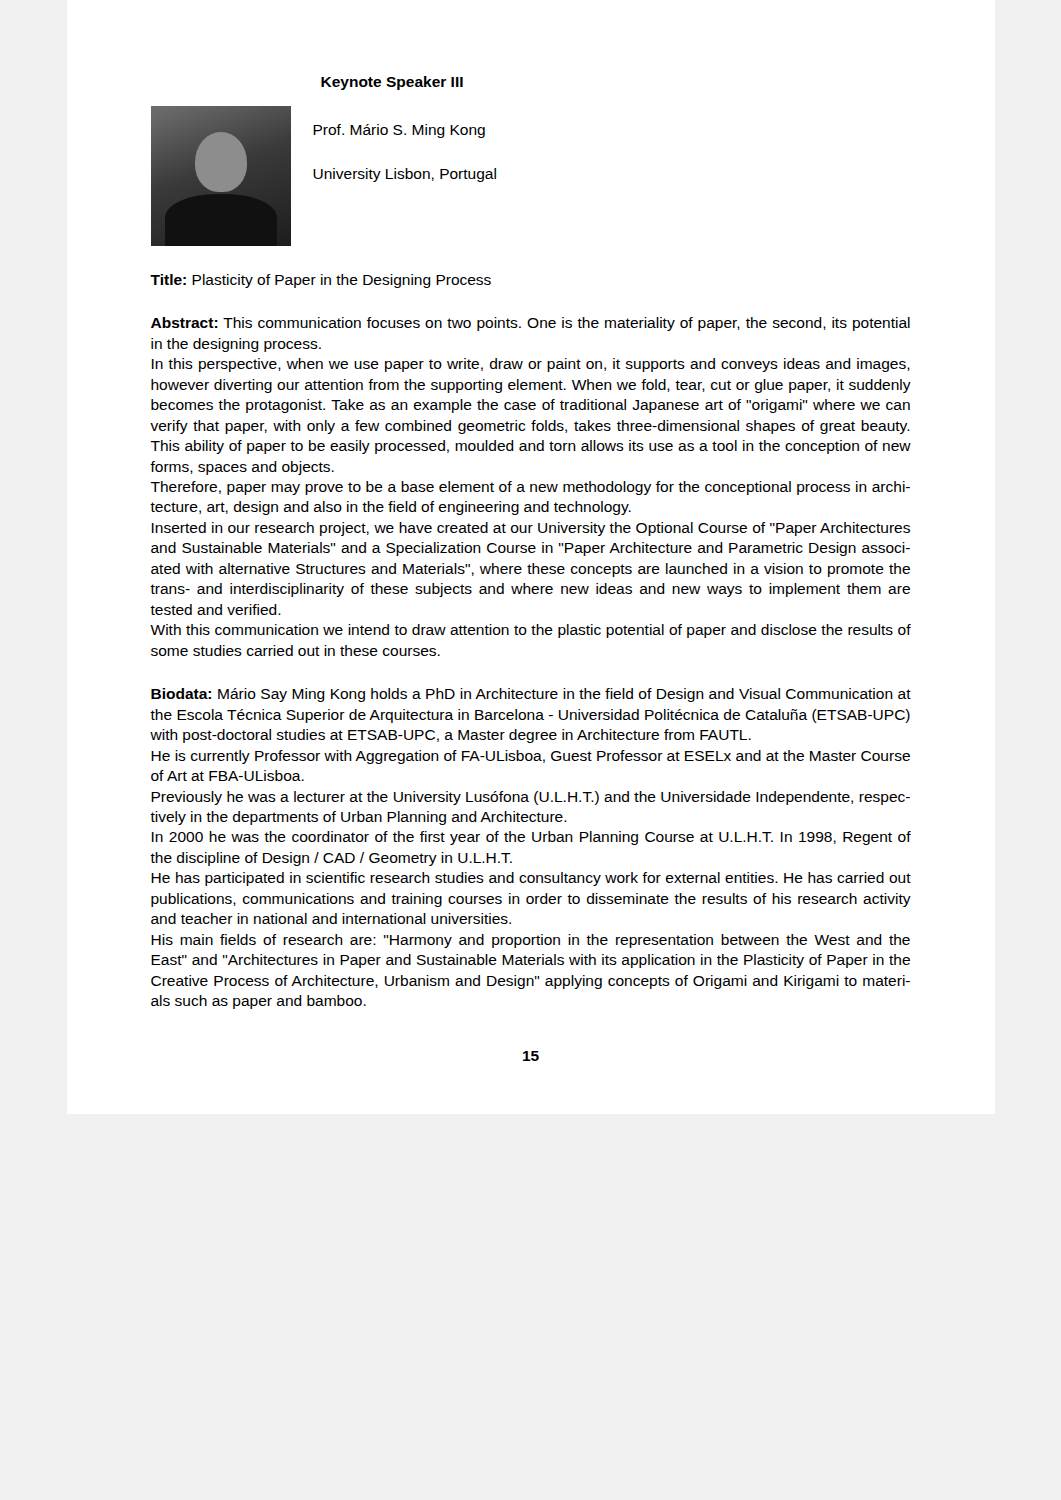Keynote Speaker III
Prof. Mário S. Ming Kong
University Lisbon, Portugal
Title: Plasticity of Paper in the Designing Process
Abstract: This communication focuses on two points. One is the materiality of paper, the second, its potential in the designing process.
In this perspective, when we use paper to write, draw or paint on, it supports and conveys ideas and images, however diverting our attention from the supporting element. When we fold, tear, cut or glue paper, it suddenly becomes the protagonist. Take as an example the case of traditional Japanese art of "origami" where we can verify that paper, with only a few combined geometric folds, takes three-dimensional shapes of great beauty. This ability of paper to be easily processed, moulded and torn allows its use as a tool in the conception of new forms, spaces and objects.
Therefore, paper may prove to be a base element of a new methodology for the conceptional process in architecture, art, design and also in the field of engineering and technology.
Inserted in our research project, we have created at our University the Optional Course of "Paper Architectures and Sustainable Materials" and a Specialization Course in "Paper Architecture and Parametric Design associated with alternative Structures and Materials", where these concepts are launched in a vision to promote the trans- and interdisciplinarity of these subjects and where new ideas and new ways to implement them are tested and verified.
With this communication we intend to draw attention to the plastic potential of paper and disclose the results of some studies carried out in these courses.
Biodata: Mário Say Ming Kong holds a PhD in Architecture in the field of Design and Visual Communication at the Escola Técnica Superior de Arquitectura in Barcelona - Universidad Politécnica de Cataluña (ETSAB-UPC) with post-doctoral studies at ETSAB-UPC, a Master degree in Architecture from FAUTL.
He is currently Professor with Aggregation of FA-ULisboa, Guest Professor at ESELx and at the Master Course of Art at FBA-ULisboa.
Previously he was a lecturer at the University Lusófona (U.L.H.T.) and the Universidade Independente, respectively in the departments of Urban Planning and Architecture.
In 2000 he was the coordinator of the first year of the Urban Planning Course at U.L.H.T. In 1998, Regent of the discipline of Design / CAD / Geometry in U.L.H.T.
He has participated in scientific research studies and consultancy work for external entities. He has carried out publications, communications and training courses in order to disseminate the results of his research activity and teacher in national and international universities.
His main fields of research are: "Harmony and proportion in the representation between the West and the East" and "Architectures in Paper and Sustainable Materials with its application in the Plasticity of Paper in the Creative Process of Architecture, Urbanism and Design" applying concepts of Origami and Kirigami to materials such as paper and bamboo.
15